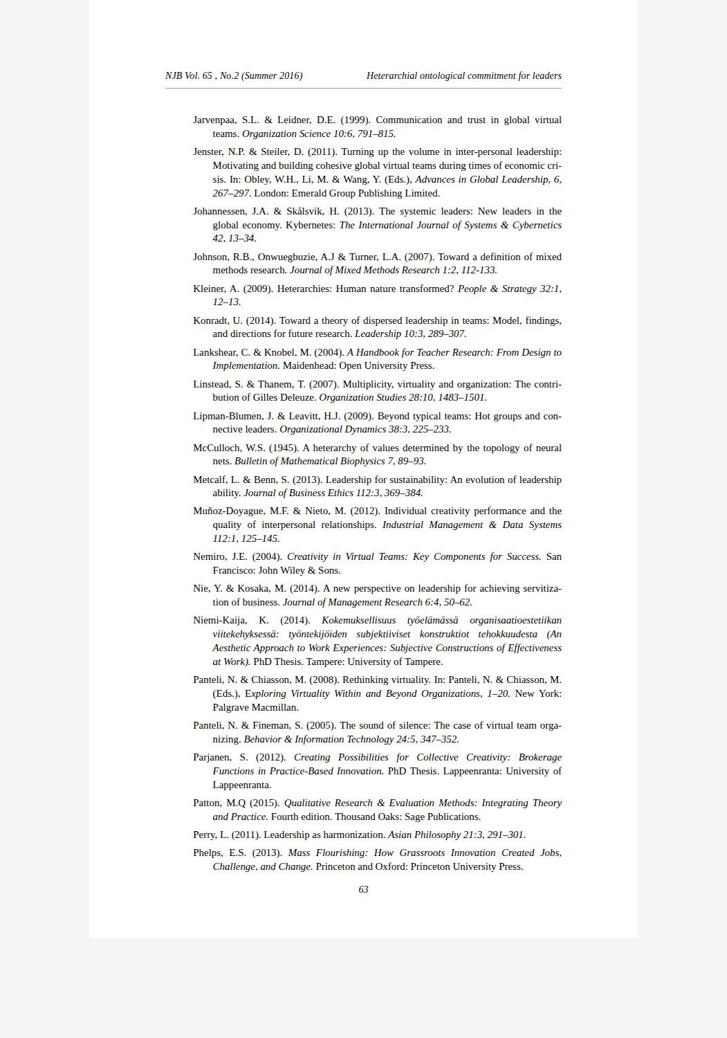NJB Vol. 65 , No.2 (Summer 2016) Heterarchial ontological commitment for leaders
Jarvenpaa, S.L. & Leidner, D.E. (1999). Communication and trust in global virtual teams. Organization Science 10:6, 791–815.
Jenster, N.P. & Steiler, D. (2011). Turning up the volume in inter-personal leadership: Motivating and building cohesive global virtual teams during times of economic crisis. In: Obley, W.H., Li, M. & Wang, Y. (Eds.), Advances in Global Leadership, 6, 267–297. London: Emerald Group Publishing Limited.
Johannessen, J.A. & Skålsvik, H. (2013). The systemic leaders: New leaders in the global economy. Kybernetes: The International Journal of Systems & Cybernetics 42, 13–34.
Johnson, R.B., Onwuegbuzie, A.J & Turner, L.A. (2007). Toward a definition of mixed methods research. Journal of Mixed Methods Research 1:2, 112-133.
Kleiner, A. (2009). Heterarchies: Human nature transformed? People & Strategy 32:1, 12–13.
Konradt, U. (2014). Toward a theory of dispersed leadership in teams: Model, findings, and directions for future research. Leadership 10:3, 289–307.
Lankshear, C. & Knobel, M. (2004). A Handbook for Teacher Research: From Design to Implementation. Maidenhead: Open University Press.
Linstead, S. & Thanem, T. (2007). Multiplicity, virtuality and organization: The contribution of Gilles Deleuze. Organization Studies 28:10, 1483–1501.
Lipman-Blumen, J. & Leavitt, H.J. (2009). Beyond typical teams: Hot groups and connective leaders. Organizational Dynamics 38:3, 225–233.
McCulloch, W.S. (1945). A heterarchy of values determined by the topology of neural nets. Bulletin of Mathematical Biophysics 7, 89–93.
Metcalf, L. & Benn, S. (2013). Leadership for sustainability: An evolution of leadership ability. Journal of Business Ethics 112:3, 369–384.
Muñoz-Doyague, M.F. & Nieto, M. (2012). Individual creativity performance and the quality of interpersonal relationships. Industrial Management & Data Systems 112:1, 125–145.
Nemiro, J.E. (2004). Creativity in Virtual Teams: Key Components for Success. San Francisco: John Wiley & Sons.
Nie, Y. & Kosaka, M. (2014). A new perspective on leadership for achieving servitization of business. Journal of Management Research 6:4, 50–62.
Niemi-Kaija, K. (2014). Kokemuksellisuus työelämässä organisaatioestetiikan viitekehyksessä: työntekijöiden subjektiiviset konstruktiot tehokkuudesta (An Aesthetic Approach to Work Experiences: Subjective Constructions of Effectiveness at Work). PhD Thesis. Tampere: University of Tampere.
Panteli, N. & Chiasson, M. (2008). Rethinking virtuality. In: Panteli, N. & Chiasson, M. (Eds.), Exploring Virtuality Within and Beyond Organizations, 1–20. New York: Palgrave Macmillan.
Panteli, N. & Fineman, S. (2005). The sound of silence: The case of virtual team organizing. Behavior & Information Technology 24:5, 347–352.
Parjanen, S. (2012). Creating Possibilities for Collective Creativity: Brokerage Functions in Practice-Based Innovation. PhD Thesis. Lappeenranta: University of Lappeenranta.
Patton, M.Q (2015). Qualitative Research & Evaluation Methods: Integrating Theory and Practice. Fourth edition. Thousand Oaks: Sage Publications.
Perry, L. (2011). Leadership as harmonization. Asian Philosophy 21:3, 291–301.
Phelps, E.S. (2013). Mass Flourishing: How Grassroots Innovation Created Jobs, Challenge, and Change. Princeton and Oxford: Princeton University Press.
63